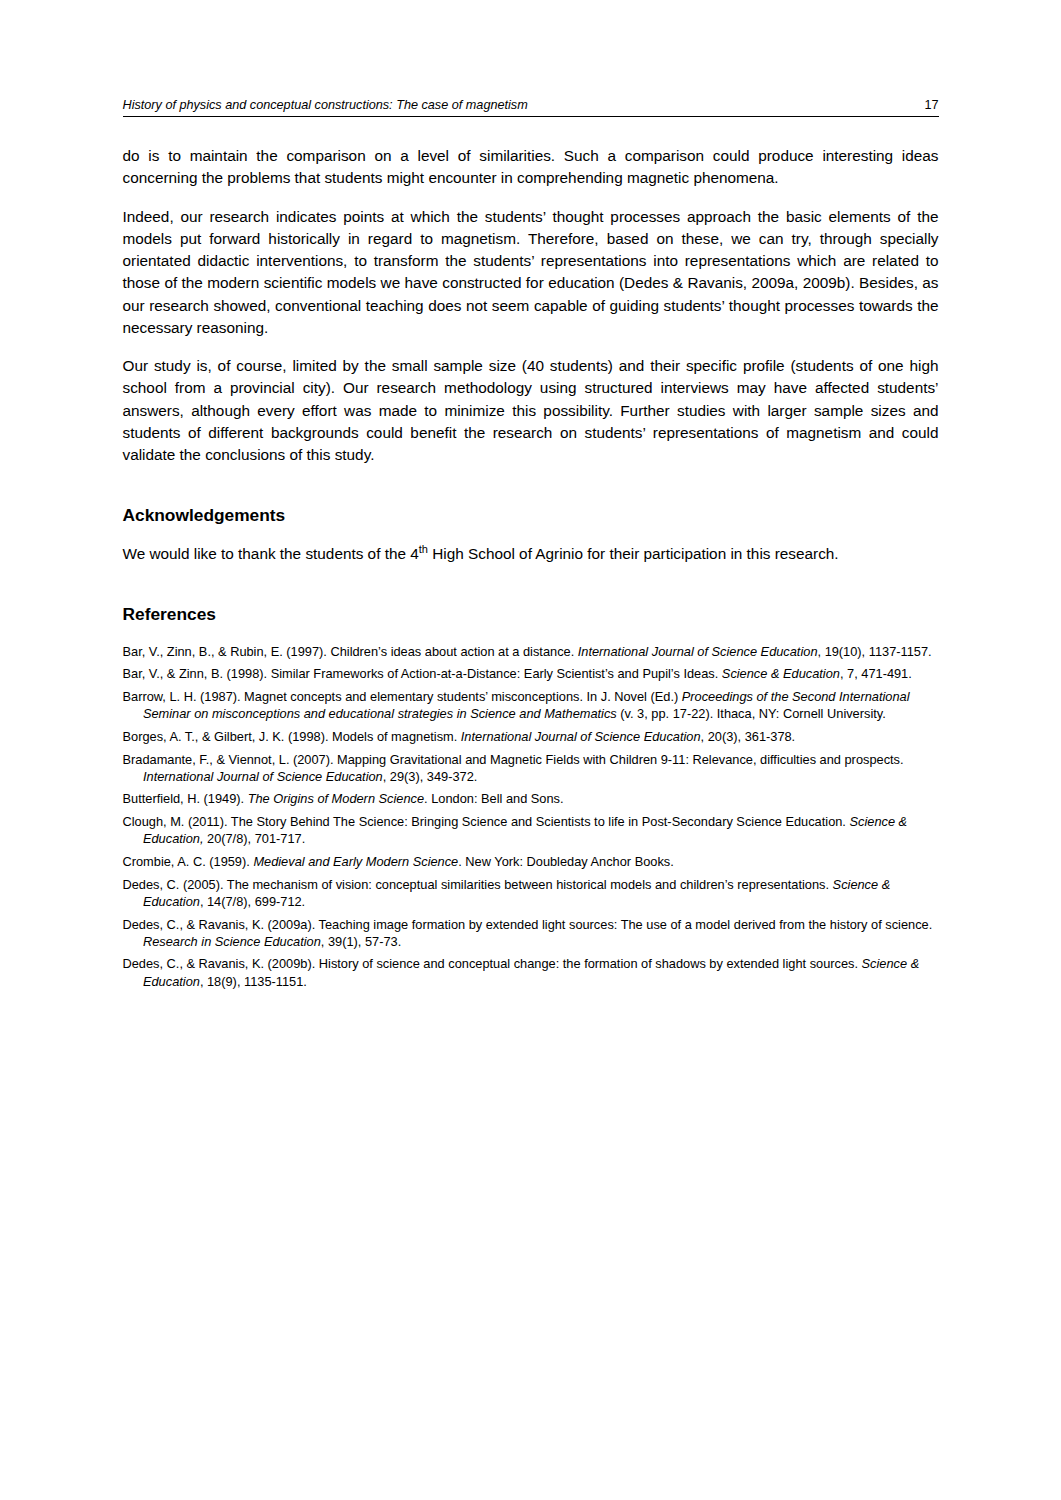History of physics and conceptual constructions: The case of magnetism 17
do is to maintain the comparison on a level of similarities. Such a comparison could produce interesting ideas concerning the problems that students might encounter in comprehending magnetic phenomena.
Indeed, our research indicates points at which the students’ thought processes approach the basic elements of the models put forward historically in regard to magnetism. Therefore, based on these, we can try, through specially orientated didactic interventions, to transform the students’ representations into representations which are related to those of the modern scientific models we have constructed for education (Dedes & Ravanis, 2009a, 2009b). Besides, as our research showed, conventional teaching does not seem capable of guiding students’ thought processes towards the necessary reasoning.
Our study is, of course, limited by the small sample size (40 students) and their specific profile (students of one high school from a provincial city). Our research methodology using structured interviews may have affected students’ answers, although every effort was made to minimize this possibility. Further studies with larger sample sizes and students of different backgrounds could benefit the research on students’ representations of magnetism and could validate the conclusions of this study.
Acknowledgements
We would like to thank the students of the 4th High School of Agrinio for their participation in this research.
References
Bar, V., Zinn, B., & Rubin, E. (1997). Children’s ideas about action at a distance. International Journal of Science Education, 19(10), 1137-1157.
Bar, V., & Zinn, B. (1998). Similar Frameworks of Action-at-a-Distance: Early Scientist’s and Pupil’s Ideas. Science & Education, 7, 471-491.
Barrow, L. H. (1987). Magnet concepts and elementary students’ misconceptions. In J. Novel (Ed.) Proceedings of the Second International Seminar on misconceptions and educational strategies in Science and Mathematics (v. 3, pp. 17-22). Ithaca, NY: Cornell University.
Borges, A. T., & Gilbert, J. K. (1998). Models of magnetism. International Journal of Science Education, 20(3), 361-378.
Bradamante, F., & Viennot, L. (2007). Mapping Gravitational and Magnetic Fields with Children 9-11: Relevance, difficulties and prospects. International Journal of Science Education, 29(3), 349-372.
Butterfield, H. (1949). The Origins of Modern Science. London: Bell and Sons.
Clough, M. (2011). The Story Behind The Science: Bringing Science and Scientists to life in Post-Secondary Science Education. Science & Education, 20(7/8), 701-717.
Crombie, A. C. (1959). Medieval and Early Modern Science. New York: Doubleday Anchor Books.
Dedes, C. (2005). The mechanism of vision: conceptual similarities between historical models and children’s representations. Science & Education, 14(7/8), 699-712.
Dedes, C., & Ravanis, K. (2009a). Teaching image formation by extended light sources: The use of a model derived from the history of science. Research in Science Education, 39(1), 57-73.
Dedes, C., & Ravanis, K. (2009b). History of science and conceptual change: the formation of shadows by extended light sources. Science & Education, 18(9), 1135-1151.